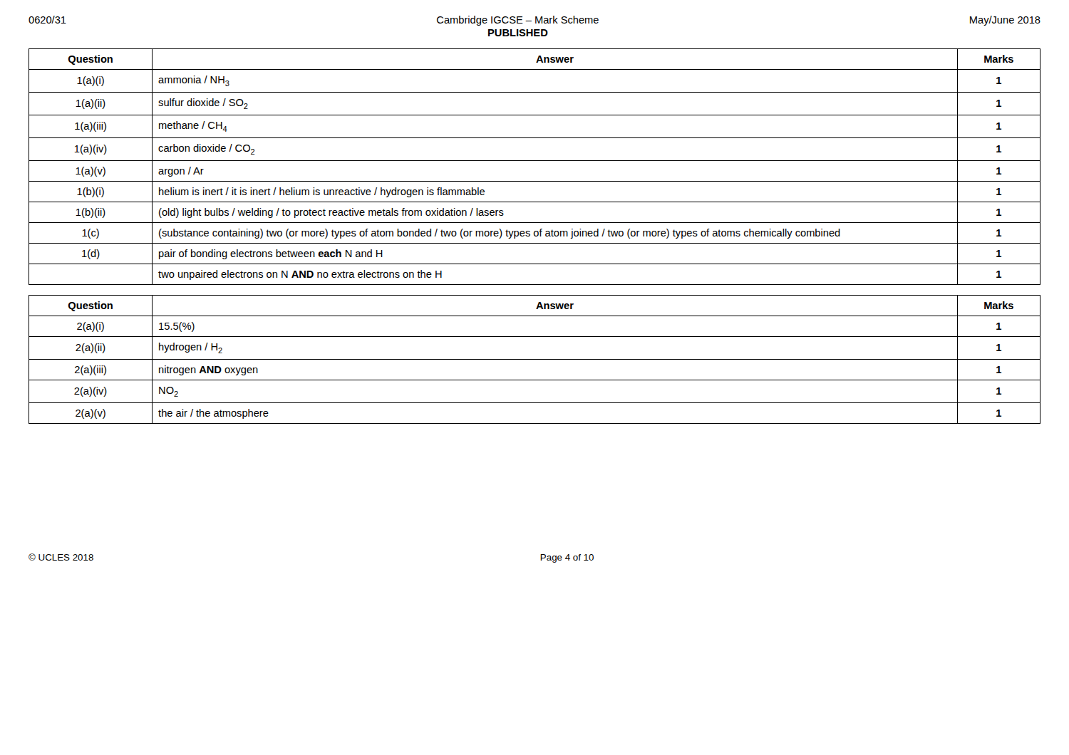0620/31
Cambridge IGCSE – Mark Scheme
PUBLISHED
May/June 2018
| Question | Answer | Marks |
| --- | --- | --- |
| 1(a)(i) | ammonia / NH 3 | 1 |
| 1(a)(ii) | sulfur dioxide / SO 2 | 1 |
| 1(a)(iii) | methane / CH 4 | 1 |
| 1(a)(iv) | carbon dioxide / CO 2 | 1 |
| 1(a)(v) | argon / Ar | 1 |
| 1(b)(i) | helium is inert / it is inert / helium is unreactive / hydrogen is flammable | 1 |
| 1(b)(ii) | (old) light bulbs / welding / to protect reactive metals from oxidation / lasers | 1 |
| 1(c) | (substance containing) two (or more) types of atom bonded / two (or more) types of atom joined / two (or more) types of atoms chemically combined | 1 |
| 1(d) | pair of bonding electrons between each N and H | 1 |
| | two unpaired electrons on N AND no extra electrons on the H | 1 |
| Question | Answer | Marks |
| --- | --- | --- |
| 2(a)(i) | 15.5(%) | 1 |
| 2(a)(ii) | hydrogen / H 2 | 1 |
| 2(a)(iii) | nitrogen AND oxygen | 1 |
| 2(a)(iv) | NO 2 | 1 |
| 2(a)(v) | the air / the atmosphere | 1 |
© UCLES 2018
Page 4 of 10